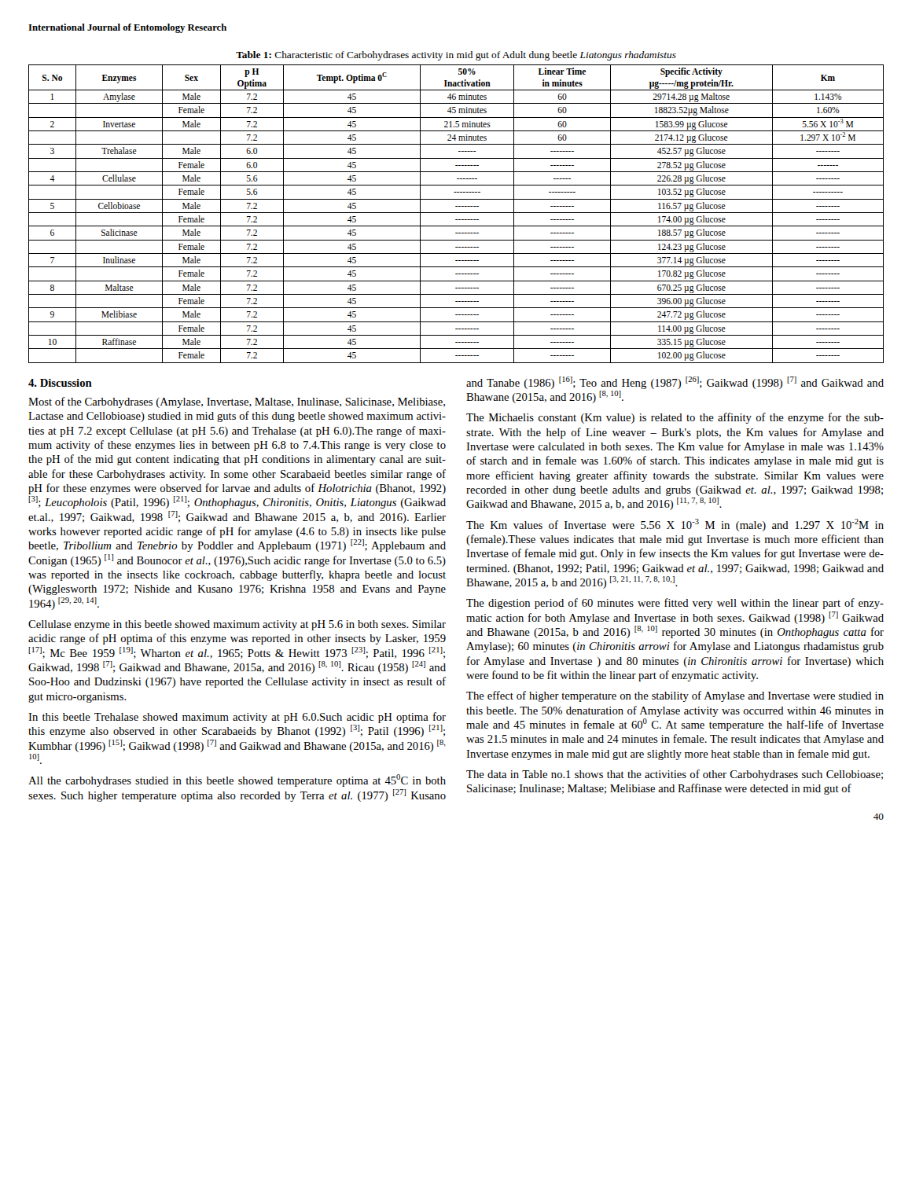International Journal of Entomology Research
Table 1: Characteristic of Carbohydrases activity in mid gut of Adult dung beetle Liatongus rhadamistus
| S. No | Enzymes | Sex | p H Optima | Tempt. Optima 0 C | 50% Inactivation | Linear Time in minutes | Specific Activity µg-----/mg protein/Hr. | Km |
| --- | --- | --- | --- | --- | --- | --- | --- | --- |
| 1 | Amylase | Male | 7.2 | 45 | 46 minutes | 60 | 29714.28 µg Maltose | 1.143% |
| | | Female | 7.2 | 45 | 45 minutes | 60 | 18823.52µg Maltose | 1.60% |
| 2 | Invertase | Male | 7.2 | 45 | 21.5 minutes | 60 | 1583.99 µg Glucose | 5.56 X 10 -3 M |
| | | | 7.2 | 45 | 24 minutes | 60 | 2174.12 µg Glucose | 1.297 X 10 -2 M |
| 3 | Trehalase | Male | 6.0 | 45 | ------ | -------- | 452.57 µg Glucose | -------- |
| | | Female | 6.0 | 45 | -------- | -------- | 278.52 µg Glucose | ------- |
| 4 | Cellulase | Male | 5.6 | 45 | ------- | ------ | 226.28 µg Glucose | -------- |
| | | Female | 5.6 | 45 | --------- | --------- | 103.52 µg Glucose | ---------- |
| 5 | Cellobioase | Male | 7.2 | 45 | -------- | -------- | 116.57 µg Glucose | -------- |
| | | Female | 7.2 | 45 | -------- | -------- | 174.00 µg Glucose | -------- |
| 6 | Salicinase | Male | 7.2 | 45 | -------- | -------- | 188.57 µg Glucose | -------- |
| | | Female | 7.2 | 45 | -------- | -------- | 124.23 µg Glucose | -------- |
| 7 | Inulinase | Male | 7.2 | 45 | -------- | -------- | 377.14 µg Glucose | -------- |
| | | Female | 7.2 | 45 | -------- | -------- | 170.82 µg Glucose | -------- |
| 8 | Maltase | Male | 7.2 | 45 | -------- | -------- | 670.25 µg Glucose | -------- |
| | | Female | 7.2 | 45 | -------- | -------- | 396.00 µg Glucose | -------- |
| 9 | Melibiase | Male | 7.2 | 45 | -------- | -------- | 247.72 µg Glucose | -------- |
| | | Female | 7.2 | 45 | -------- | -------- | 114.00 µg Glucose | -------- |
| 10 | Raffinase | Male | 7.2 | 45 | -------- | -------- | 335.15 µg Glucose | -------- |
| | | Female | 7.2 | 45 | -------- | -------- | 102.00 µg Glucose | -------- |
4. Discussion
Most of the Carbohydrases (Amylase, Invertase, Maltase, Inulinase, Salicinase, Melibiase, Lactase and Cellobioase) studied in mid guts of this dung beetle showed maximum activities at pH 7.2 except Cellulase (at pH 5.6) and Trehalase (at pH 6.0).The range of maximum activity of these enzymes lies in between pH 6.8 to 7.4.This range is very close to the pH of the mid gut content indicating that pH conditions in alimentary canal are suitable for these Carbohydrases activity. In some other Scarabaeid beetles similar range of pH for these enzymes were observed for larvae and adults of Holotrichia (Bhanot, 1992) [3]; Leucopholois (Patil, 1996) [21]; Onthophagus, Chironitis, Onitis, Liatongus (Gaikwad et.al., 1997; Gaikwad, 1998 [7]; Gaikwad and Bhawane 2015 a, b, and 2016). Earlier works however reported acidic range of pH for amylase (4.6 to 5.8) in insects like pulse beetle, Tribollium and Tenebrio by Poddler and Applebaum (1971) [22]; Applebaum and Conigan (1965) [1] and Bounocor et al., (1976),Such acidic range for Invertase (5.0 to 6.5) was reported in the insects like cockroach, cabbage butterfly, khapra beetle and locust (Wigglesworth 1972; Nishide and Kusano 1976; Krishna 1958 and Evans and Payne 1964) [29, 20, 14].
Cellulase enzyme in this beetle showed maximum activity at pH 5.6 in both sexes. Similar acidic range of pH optima of this enzyme was reported in other insects by Lasker, 1959 [17]; Mc Bee 1959 [19]; Wharton et al., 1965; Potts & Hewitt 1973 [23]; Patil, 1996 [21]; Gaikwad, 1998 [7]; Gaikwad and Bhawane, 2015a, and 2016) [8, 10]. Ricau (1958) [24] and Soo-Hoo and Dudzinski (1967) have reported the Cellulase activity in insect as result of gut micro-organisms.
In this beetle Trehalase showed maximum activity at pH 6.0.Such acidic pH optima for this enzyme also observed in other Scarabaeids by Bhanot (1992) [3]; Patil (1996) [21]; Kumbhar (1996) [15]; Gaikwad (1998) [7] and Gaikwad and Bhawane (2015a, and 2016) [8, 10].
All the carbohydrases studied in this beetle showed temperature optima at 450C in both sexes. Such higher temperature optima also recorded by Terra et al. (1977) [27] Kusano and Tanabe (1986) [16]; Teo and Heng (1987) [26]; Gaikwad (1998) [7] and Gaikwad and Bhawane (2015a, and 2016) [8, 10].
The Michaelis constant (Km value) is related to the affinity of the enzyme for the substrate. With the help of Line weaver – Burk's plots, the Km values for Amylase and Invertase were calculated in both sexes. The Km value for Amylase in male was 1.143% of starch and in female was 1.60% of starch. This indicates amylase in male mid gut is more efficient having greater affinity towards the substrate. Similar Km values were recorded in other dung beetle adults and grubs (Gaikwad et. al., 1997; Gaikwad 1998; Gaikwad and Bhawane, 2015 a, b, and 2016) [11, 7, 8, 10].
The Km values of Invertase were 5.56 X 10-3 M in (male) and 1.297 X 10-2M in (female).These values indicates that male mid gut Invertase is much more efficient than Invertase of female mid gut. Only in few insects the Km values for gut Invertase were determined. (Bhanot, 1992; Patil, 1996; Gaikwad et al., 1997; Gaikwad, 1998; Gaikwad and Bhawane, 2015 a, b and 2016) [3, 21, 11, 7, 8, 10,].
The digestion period of 60 minutes were fitted very well within the linear part of enzymatic action for both Amylase and Invertase in both sexes. Gaikwad (1998) [7] Gaikwad and Bhawane (2015a, b and 2016) [8, 10] reported 30 minutes (in Onthophagus catta for Amylase); 60 minutes (in Chironitis arrowi for Amylase and Liatongus rhadamistus grub for Amylase and Invertase ) and 80 minutes (in Chironitis arrowi for Invertase) which were found to be fit within the linear part of enzymatic activity.
The effect of higher temperature on the stability of Amylase and Invertase were studied in this beetle. The 50% denaturation of Amylase activity was occurred within 46 minutes in male and 45 minutes in female at 600 C. At same temperature the half-life of Invertase was 21.5 minutes in male and 24 minutes in female. The result indicates that Amylase and Invertase enzymes in male mid gut are slightly more heat stable than in female mid gut.
The data in Table no.1 shows that the activities of other Carbohydrases such Cellobioase; Salicinase; Inulinase; Maltase; Melibiase and Raffinase were detected in mid gut of
40